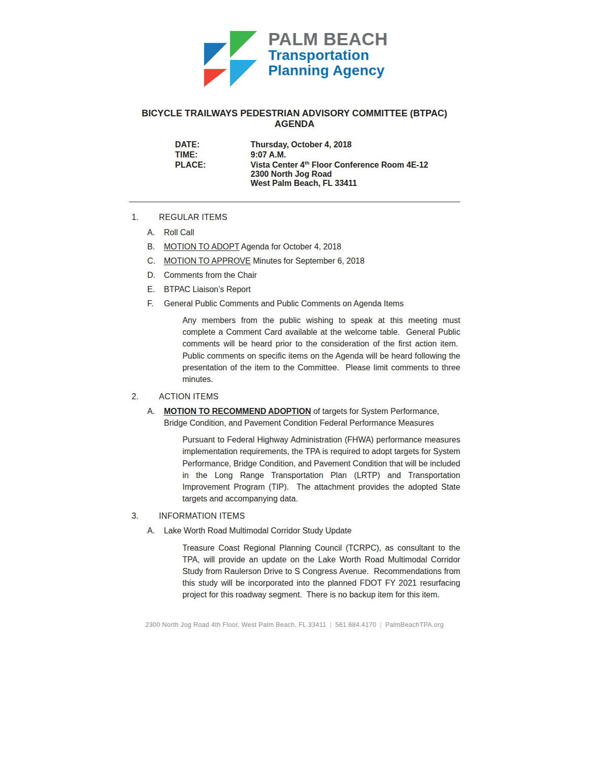PALM BEACH
Transportation
Planning Agency
BICYCLE TRAILWAYS PEDESTRIAN ADVISORY COMMITTEE (BTPAC) AGENDA
| DATE: | Thursday, October 4, 2018 |
| TIME: | 9:07 A.M. |
| PLACE: | Vista Center 4 th Floor Conference Room 4E-12 2300 North Jog Road West Palm Beach, FL 33411 |
1.
REGULAR ITEMS
A.
Roll Call
B.
MOTION TO ADOPT Agenda for October 4, 2018
C.
MOTION TO APPROVE Minutes for September 6, 2018
D.
Comments from the Chair
E.
BTPAC Liaison’s Report
F.
General Public Comments and Public Comments on Agenda Items
Any members from the public wishing to speak at this meeting must complete a Comment Card available at the welcome table. General Public comments will be heard prior to the consideration of the first action item. Public comments on specific items on the Agenda will be heard following the presentation of the item to the Committee. Please limit comments to three minutes.
2.
ACTION ITEMS
A.
MOTION TO RECOMMEND ADOPTION of targets for System Performance, Bridge Condition, and Pavement Condition Federal Performance Measures
Pursuant to Federal Highway Administration (FHWA) performance measures implementation requirements, the TPA is required to adopt targets for System Performance, Bridge Condition, and Pavement Condition that will be included in the Long Range Transportation Plan (LRTP) and Transportation Improvement Program (TIP). The attachment provides the adopted State targets and accompanying data.
3.
INFORMATION ITEMS
A.
Lake Worth Road Multimodal Corridor Study Update
Treasure Coast Regional Planning Council (TCRPC), as consultant to the TPA, will provide an update on the Lake Worth Road Multimodal Corridor Study from Raulerson Drive to S Congress Avenue. Recommendations from this study will be incorporated into the planned FDOT FY 2021 resurfacing project for this roadway segment. There is no backup item for this item.
2300 North Jog Road 4th Floor, West Palm Beach, FL 33411|561.684.4170|PalmBeachTPA.org